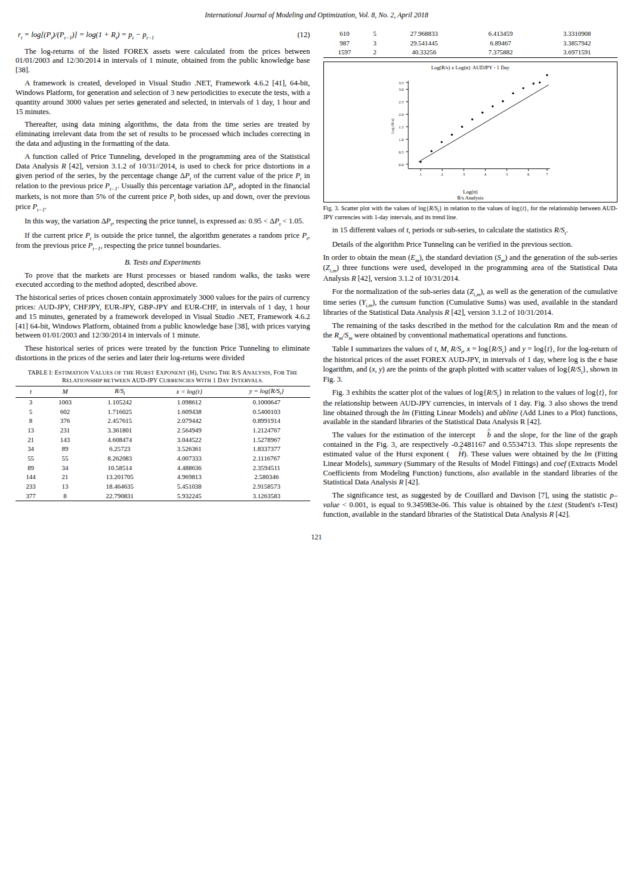International Journal of Modeling and Optimization, Vol. 8, No. 2, April 2018
rt = log[(Pt)/(Pt−1)] = log(1 + Rt) = pt − pt−1 (12)
The log-returns of the listed FOREX assets were calculated from the prices between 01/01/2003 and 12/30/2014 in intervals of 1 minute, obtained from the public knowledge base [38].
A framework is created, developed in Visual Studio .NET, Framework 4.6.2 [41], 64-bit, Windows Platform, for generation and selection of 3 new periodicities to execute the tests, with a quantity around 3000 values per series generated and selected, in intervals of 1 day, 1 hour and 15 minutes.
Thereafter, using data mining algorithms, the data from the time series are treated by eliminating irrelevant data from the set of results to be processed which includes correcting in the data and adjusting in the formatting of the data.
A function called of Price Tunneling, developed in the programming area of the Statistical Data Analysis R [42], version 3.1.2 of 10/31//2014, is used to check for price distortions in a given period of the series, by the percentage change ΔPt of the current value of the price Pt in relation to the previous price Pt−1. Usually this percentage variation ΔPt, adopted in the financial markets, is not more than 5% of the current price Pt both sides, up and down, over the previous price Pt−1.
In this way, the variation ΔPt, respecting the price tunnel, is expressed as: 0.95 < ΔPt < 1.05.
If the current price Pt is outside the price tunnel, the algorithm generates a random price Pt, from the previous price Pt−1, respecting the price tunnel boundaries.
B. Tests and Experiments
To prove that the markets are Hurst processes or biased random walks, the tasks were executed according to the method adopted, described above.
The historical series of prices chosen contain approximately 3000 values for the pairs of currency prices: AUD-JPY, CHFJPY, EUR-JPY, GBP-JPY and EUR-CHF, in intervals of 1 day, 1 hour and 15 minutes, generated by a framework developed in Visual Studio .NET, Framework 4.6.2 [41] 64-bit, Windows Platform, obtained from a public knowledge base [38], with prices varying between 01/01/2003 and 12/30/2014 in intervals of 1 minute.
These historical series of prices were treated by the function Price Tunneling to eliminate distortions in the prices of the series and later their log-returns were divided
TABLE I: E STIMATION V ALUES OF THE H URST E XPONENT (H), U SING T HE R/S A NALYSIS , F OR T HE R ELATIONSHIP BETWEEN AUD-JPY C URRENCIES W ITH 1 D AY I NTERVALS .
| t | M | R/S t | x = log{ t } | y = log{ R/S t } |
| --- | --- | --- | --- | --- |
| 3 | 1003 | 1.105242 | 1.098612 | 0.1000647 |
| 5 | 602 | 1.716025 | 1.609438 | 0.5400103 |
| 8 | 376 | 2.457615 | 2.079442 | 0.8991914 |
| 13 | 231 | 3.361801 | 2.564949 | 1.2124767 |
| 21 | 143 | 4.608474 | 3.044522 | 1.5278967 |
| 34 | 89 | 6.25723 | 3.526361 | 1.8337377 |
| 55 | 55 | 8.262083 | 4.007333 | 2.1116767 |
| 89 | 34 | 10.58514 | 4.488636 | 2.3594511 |
| 144 | 21 | 13.201705 | 4.969813 | 2.580346 |
| 233 | 13 | 18.464635 | 5.451038 | 2.9158573 |
| 377 | 8 | 22.790831 | 5.932245 | 3.1263583 |
| 610 | 5 | 27.968833 | 6.413459 | 3.3310908 |
| 987 | 3 | 29.541445 | 6.89467 | 3.3857942 |
| 1597 | 2 | 40.33256 | 7.375882 | 3.6971591 |
Log(R/s) x Log(n): AUDJPY - 1 Day
1 2 3 4 5 6 7 0.0 0.5 1.0 1.5 2.0 2.5 3.0 3.5 Log (R/s)
Log(n)
R/s Analysis
Fig. 3. Scatter plot with the values of log{R/St} in relation to the values of log{t}, for the relationship between AUD-JPY currencies with 1-day intervals, and its trend line.
in 15 different values of t, periods or sub-series, to calculate the statistics R/St.
Details of the algorithm Price Tunneling can be verified in the previous section.
In order to obtain the mean (Em), the standard deviation (Sm) and the generation of the sub-series (Zi,m) three functions were used, developed in the programming area of the Statistical Data Analysis R [42], version 3.1.2 of 10/31/2014.
For the normalization of the sub-series data (Zi,m), as well as the generation of the cumulative time series (Yi,m), the cumsum function (Cumulative Sums) was used, available in the standard libraries of the Statistical Data Analysis R [42], version 3.1.2 of 10/31/2014.
The remaining of the tasks described in the method for the calculation Rm and the mean of the Rm/Sm were obtained by conventional mathematical operations and functions.
Table I summarizes the values of t, M, R/St, x = log{R/St} and y = log{t}, for the log-return of the historical prices of the asset FOREX AUD-JPY, in intervals of 1 day, where log is the e base logarithm, and (x, y) are the points of the graph plotted with scatter values of log{R/St}, shown in Fig. 3.
Fig. 3 exhibits the scatter plot of the values of log{R/St} in relation to the values of log{t}, for the relationship between AUD-JPY currencies, in intervals of 1 day. Fig. 3 also shows the trend line obtained through the lm (Fitting Linear Models) and abline (Add Lines to a Plot) functions, available in the standard libraries of the Statistical Data Analysis R [42].
The values for the estimation of the intercept b and the slope, for the line of the graph contained in the Fig. 3, are respectively -0.2481167 and 0.5534713. This slope represents the estimated value of the Hurst exponent (H). These values were obtained by the lm (Fitting Linear Models), summary (Summary of the Results of Model Fittings) and coef (Extracts Model Coefficients from Modeling Function) functions, also available in the standard libraries of the Statistical Data Analysis R [42].
The significance test, as suggested by de Couillard and Davison [7], using the statistic p–value < 0.001, is equal to 9.345983e-06. This value is obtained by the t.test (Student's t-Test) function, available in the standard libraries of the Statistical Data Analysis R [42].
121